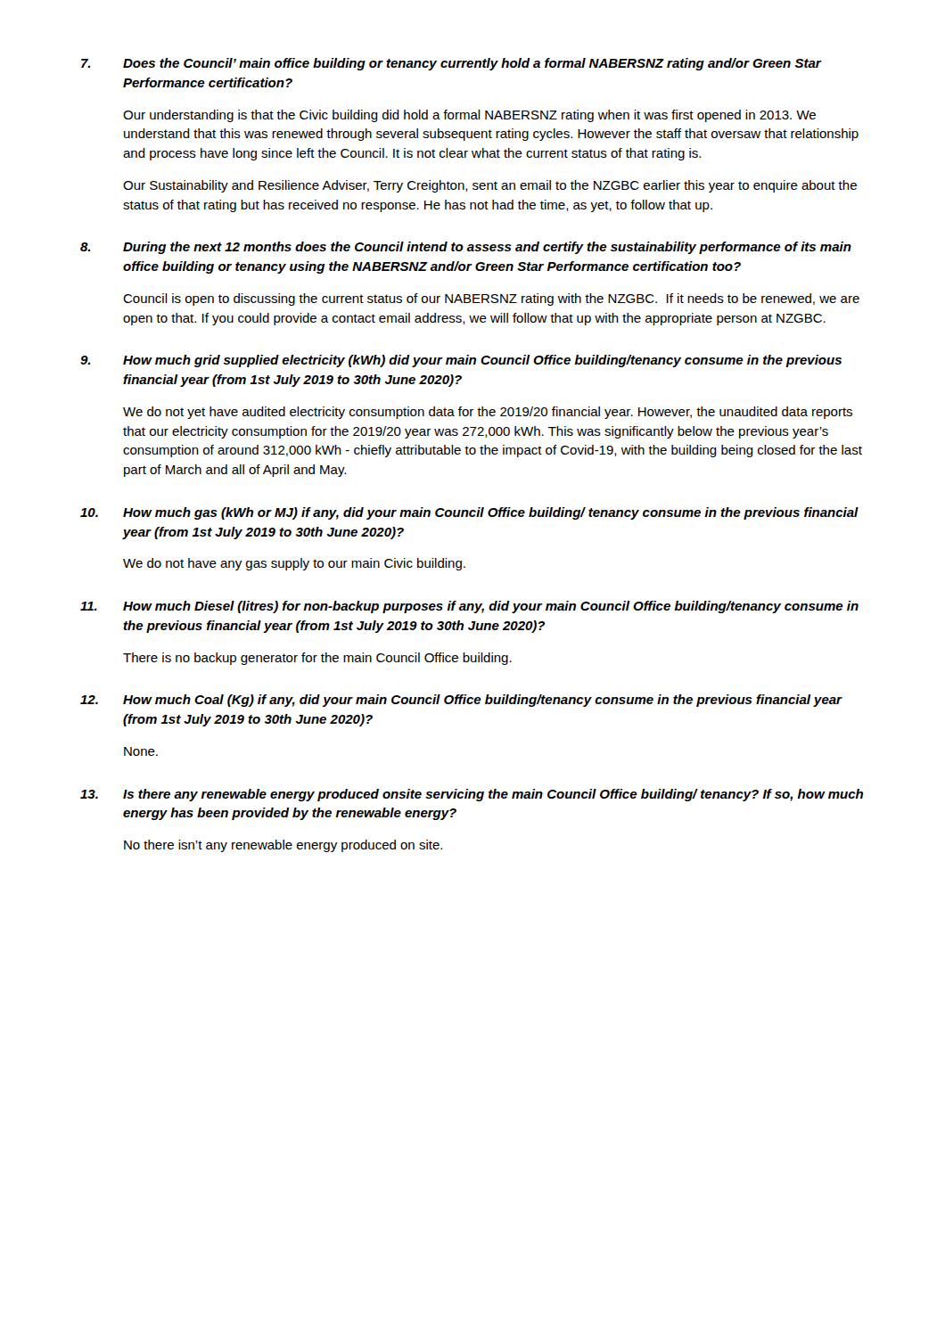7. Does the Council’ main office building or tenancy currently hold a formal NABERSNZ rating and/or Green Star Performance certification?
Our understanding is that the Civic building did hold a formal NABERSNZ rating when it was first opened in 2013. We understand that this was renewed through several subsequent rating cycles. However the staff that oversaw that relationship and process have long since left the Council. It is not clear what the current status of that rating is.
Our Sustainability and Resilience Adviser, Terry Creighton, sent an email to the NZGBC earlier this year to enquire about the status of that rating but has received no response. He has not had the time, as yet, to follow that up.
8. During the next 12 months does the Council intend to assess and certify the sustainability performance of its main office building or tenancy using the NABERSNZ and/or Green Star Performance certification too?
Council is open to discussing the current status of our NABERSNZ rating with the NZGBC. If it needs to be renewed, we are open to that. If you could provide a contact email address, we will follow that up with the appropriate person at NZGBC.
9. How much grid supplied electricity (kWh) did your main Council Office building/tenancy consume in the previous financial year (from 1st July 2019 to 30th June 2020)?
We do not yet have audited electricity consumption data for the 2019/20 financial year. However, the unaudited data reports that our electricity consumption for the 2019/20 year was 272,000 kWh. This was significantly below the previous year’s consumption of around 312,000 kWh - chiefly attributable to the impact of Covid-19, with the building being closed for the last part of March and all of April and May.
10. How much gas (kWh or MJ) if any, did your main Council Office building/ tenancy consume in the previous financial year (from 1st July 2019 to 30th June 2020)?
We do not have any gas supply to our main Civic building.
11. How much Diesel (litres) for non-backup purposes if any, did your main Council Office building/tenancy consume in the previous financial year (from 1st July 2019 to 30th June 2020)?
There is no backup generator for the main Council Office building.
12. How much Coal (Kg) if any, did your main Council Office building/tenancy consume in the previous financial year (from 1st July 2019 to 30th June 2020)?
None.
13. Is there any renewable energy produced onsite servicing the main Council Office building/ tenancy? If so, how much energy has been provided by the renewable energy?
No there isn’t any renewable energy produced on site.